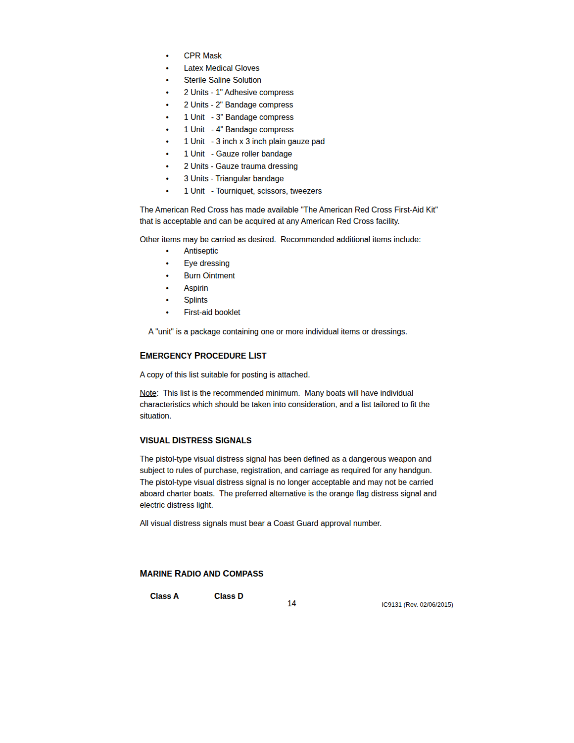CPR Mask
Latex Medical Gloves
Sterile Saline Solution
2 Units - 1" Adhesive compress
2 Units - 2" Bandage compress
1 Unit - 3" Bandage compress
1 Unit - 4" Bandage compress
1 Unit - 3 inch x 3 inch plain gauze pad
1 Unit - Gauze roller bandage
2 Units - Gauze trauma dressing
3 Units - Triangular bandage
1 Unit - Tourniquet, scissors, tweezers
The American Red Cross has made available "The American Red Cross First-Aid Kit" that is acceptable and can be acquired at any American Red Cross facility.
Other items may be carried as desired. Recommended additional items include:
Antiseptic
Eye dressing
Burn Ointment
Aspirin
Splints
First-aid booklet
A "unit" is a package containing one or more individual items or dressings.
EMERGENCY PROCEDURE LIST
A copy of this list suitable for posting is attached.
Note: This list is the recommended minimum. Many boats will have individual characteristics which should be taken into consideration, and a list tailored to fit the situation.
VISUAL DISTRESS SIGNALS
The pistol-type visual distress signal has been defined as a dangerous weapon and subject to rules of purchase, registration, and carriage as required for any handgun. The pistol-type visual distress signal is no longer acceptable and may not be carried aboard charter boats. The preferred alternative is the orange flag distress signal and electric distress light.
All visual distress signals must bear a Coast Guard approval number.
MARINE RADIO AND COMPASS
Class AClass D
14
IC9131 (Rev. 02/06/2015)